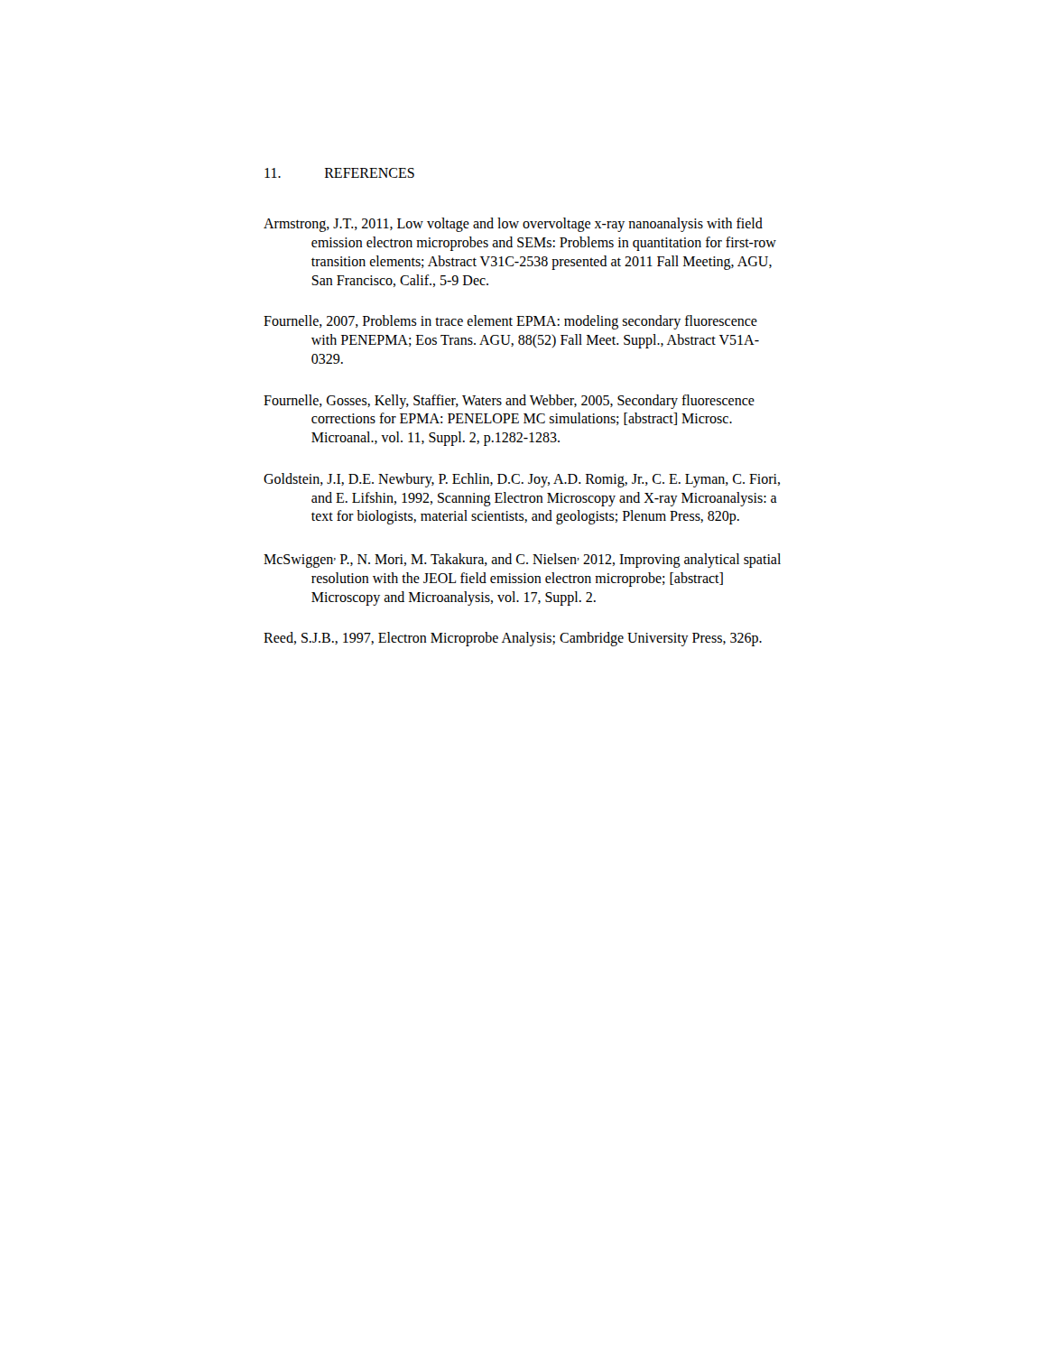11. REFERENCES
Armstrong, J.T., 2011, Low voltage and low overvoltage x-ray nanoanalysis with field emission electron microprobes and SEMs: Problems in quantitation for first-row transition elements; Abstract V31C-2538 presented at 2011 Fall Meeting, AGU, San Francisco, Calif., 5-9 Dec.
Fournelle, 2007, Problems in trace element EPMA: modeling secondary fluorescence with PENEPMA; Eos Trans. AGU, 88(52) Fall Meet. Suppl., Abstract V51A-0329.
Fournelle, Gosses, Kelly, Staffier, Waters and Webber, 2005, Secondary fluorescence corrections for EPMA: PENELOPE MC simulations; [abstract] Microsc. Microanal., vol. 11, Suppl. 2, p.1282-1283.
Goldstein, J.I, D.E. Newbury, P. Echlin, D.C. Joy, A.D. Romig, Jr., C. E. Lyman, C. Fiori, and E. Lifshin, 1992, Scanning Electron Microscopy and X-ray Microanalysis: a text for biologists, material scientists, and geologists; Plenum Press, 820p.
McSwiggen, P., N. Mori, M. Takakura, and C. Nielsen, 2012, Improving analytical spatial resolution with the JEOL field emission electron microprobe; [abstract] Microscopy and Microanalysis, vol. 17, Suppl. 2.
Reed, S.J.B., 1997, Electron Microprobe Analysis; Cambridge University Press, 326p.